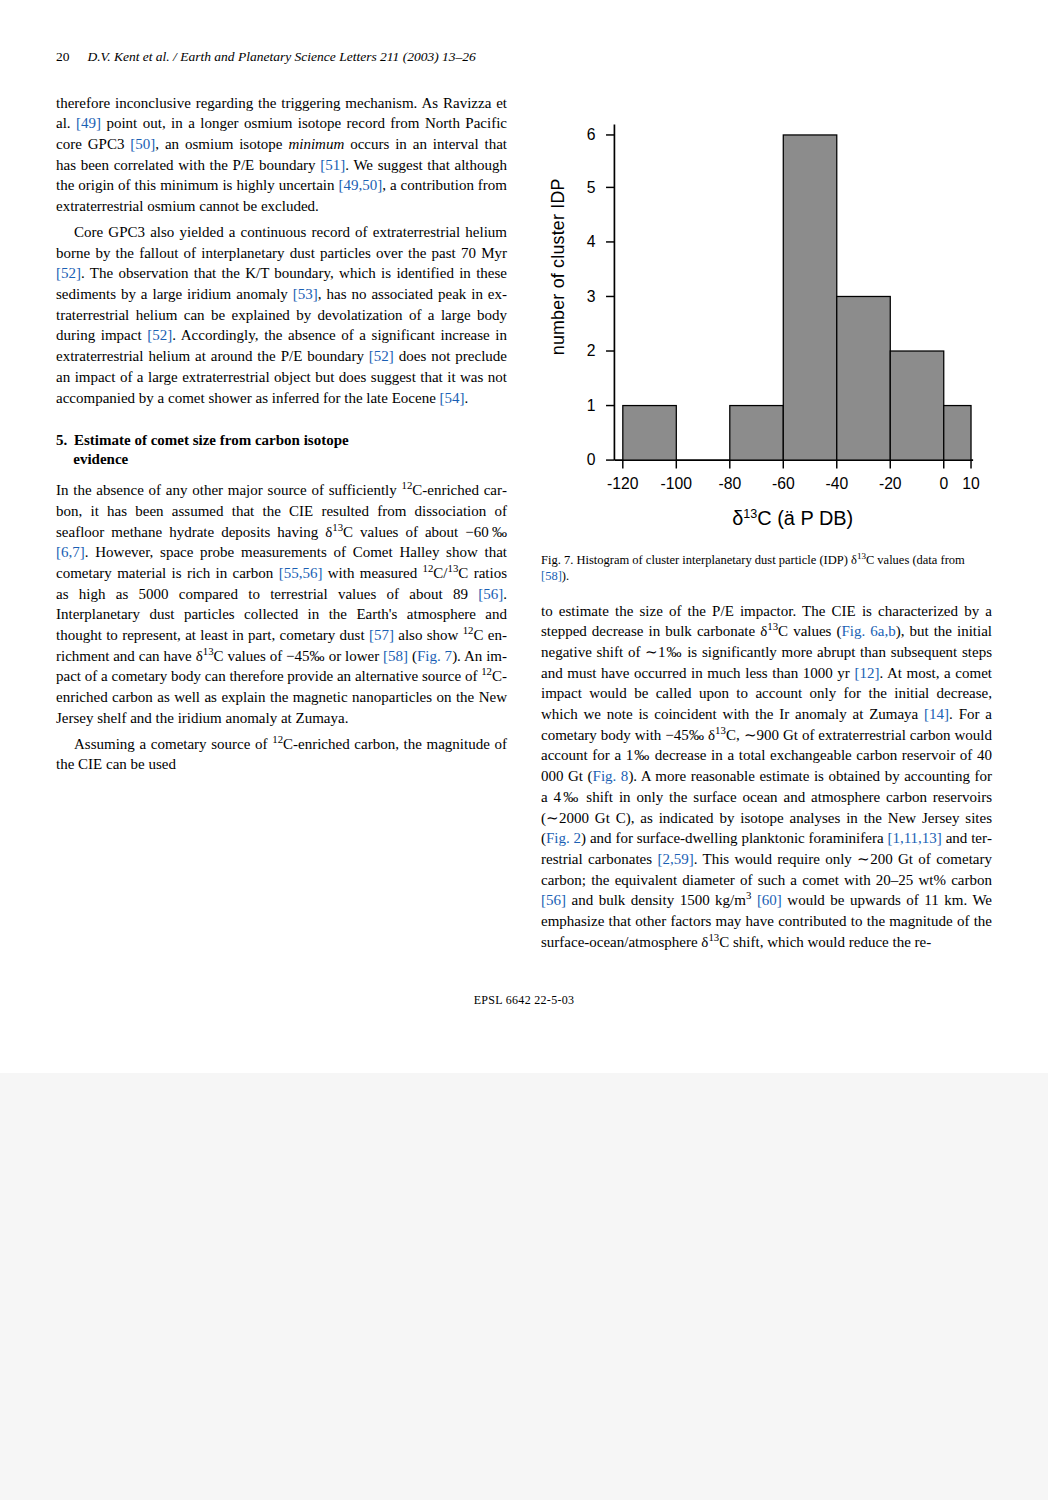20 D.V. Kent et al. / Earth and Planetary Science Letters 211 (2003) 13–26
therefore inconclusive regarding the triggering mechanism. As Ravizza et al. [49] point out, in a longer osmium isotope record from North Pacific core GPC3 [50], an osmium isotope minimum occurs in an interval that has been correlated with the P/E boundary [51]. We suggest that although the origin of this minimum is highly uncertain [49,50], a contribution from extraterrestrial osmium cannot be excluded.
Core GPC3 also yielded a continuous record of extraterrestrial helium borne by the fallout of interplanetary dust particles over the past 70 Myr [52]. The observation that the K/T boundary, which is identified in these sediments by a large iridium anomaly [53], has no associated peak in extraterrestrial helium can be explained by devolatization of a large body during impact [52]. Accordingly, the absence of a significant increase in extraterrestrial helium at around the P/E boundary [52] does not preclude an impact of a large extraterrestrial object but does suggest that it was not accompanied by a comet shower as inferred for the late Eocene [54].
5. Estimate of comet size from carbon isotopeevidence
In the absence of any other major source of sufficiently 12C-enriched carbon, it has been assumed that the CIE resulted from dissociation of seafloor methane hydrate deposits having δ13C values of about −60‰ [6,7]. However, space probe measurements of Comet Halley show that cometary material is rich in carbon [55,56] with measured 12C/13C ratios as high as 5000 compared to terrestrial values of about 89 [56]. Interplanetary dust particles collected in the Earth's atmosphere and thought to represent, at least in part, cometary dust [57] also show 12C enrichment and can have δ13C values of −45‰ or lower [58] (Fig. 7). An impact of a cometary body can therefore provide an alternative source of 12C-enriched carbon as well as explain the magnetic nanoparticles on the New Jersey shelf and the iridium anomaly at Zumaya.
Assuming a cometary source of 12C-enriched carbon, the magnitude of the CIE can be used
number of cluster IDP 0 1 2 3 4 5 6 -120 -100 -80 -60 -40 -20 0 10 δ13C (ä P DB)
Fig. 7. Histogram of cluster interplanetary dust particle (IDP) δ13C values (data from [58]).
to estimate the size of the P/E impactor. The CIE is characterized by a stepped decrease in bulk carbonate δ13C values (Fig. 6a,b), but the initial negative shift of ∼1‰ is significantly more abrupt than subsequent steps and must have occurred in much less than 1000 yr [12]. At most, a comet impact would be called upon to account only for the initial decrease, which we note is coincident with the Ir anomaly at Zumaya [14]. For a cometary body with −45‰ δ13C, ∼900 Gt of extraterrestrial carbon would account for a 1‰ decrease in a total exchangeable carbon reservoir of 40 000 Gt (Fig. 8). A more reasonable estimate is obtained by accounting for a 4‰ shift in only the surface ocean and atmosphere carbon reservoirs (∼2000 Gt C), as indicated by isotope analyses in the New Jersey sites (Fig. 2) and for surface-dwelling planktonic foraminifera [1,11,13] and terrestrial carbonates [2,59]. This would require only ∼200 Gt of cometary carbon; the equivalent diameter of such a comet with 20–25 wt% carbon [56] and bulk density 1500 kg/m3 [60] would be upwards of 11 km. We emphasize that other factors may have contributed to the magnitude of the surface-ocean/atmosphere δ13C shift, which would reduce the re-
EPSL 6642 22-5-03